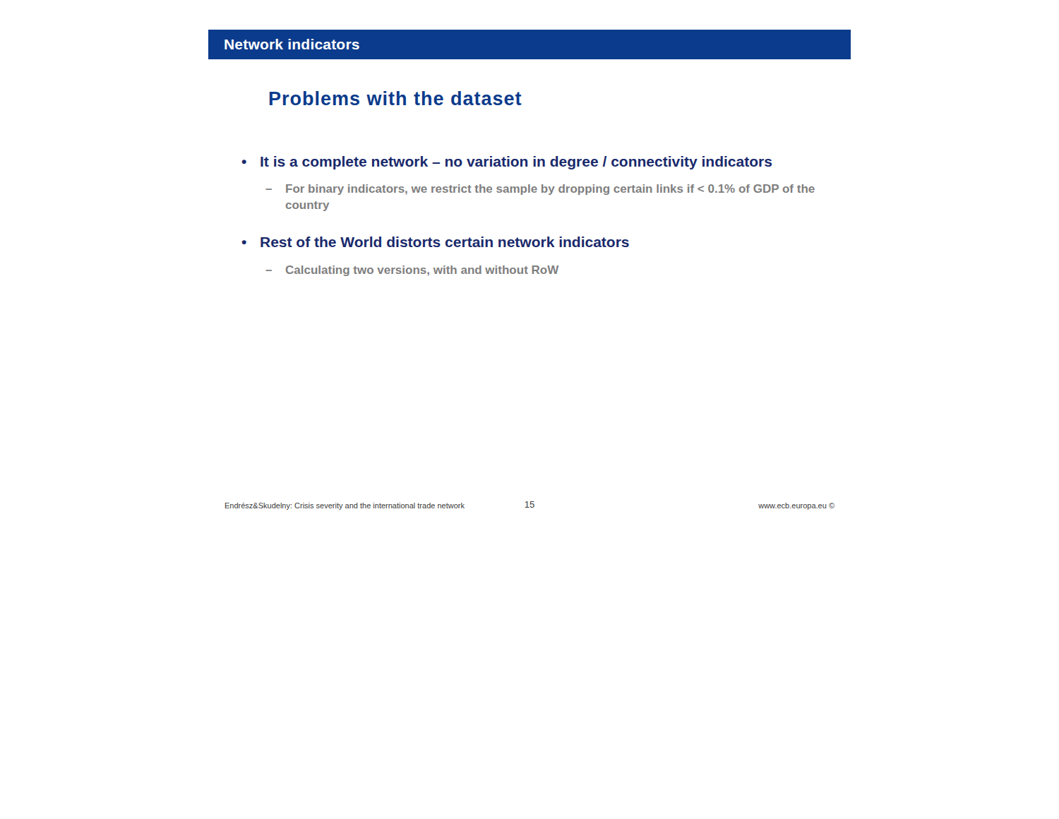Network indicators
Problems with the dataset
It is a complete network – no variation in degree / connectivity indicators
For binary indicators, we restrict the sample by dropping certain links if < 0.1% of GDP of the country
Rest of the World distorts certain network indicators
Calculating two versions, with and without RoW
Endrész&Skudelny: Crisis severity and the international trade network
15
www.ecb.europa.eu ©